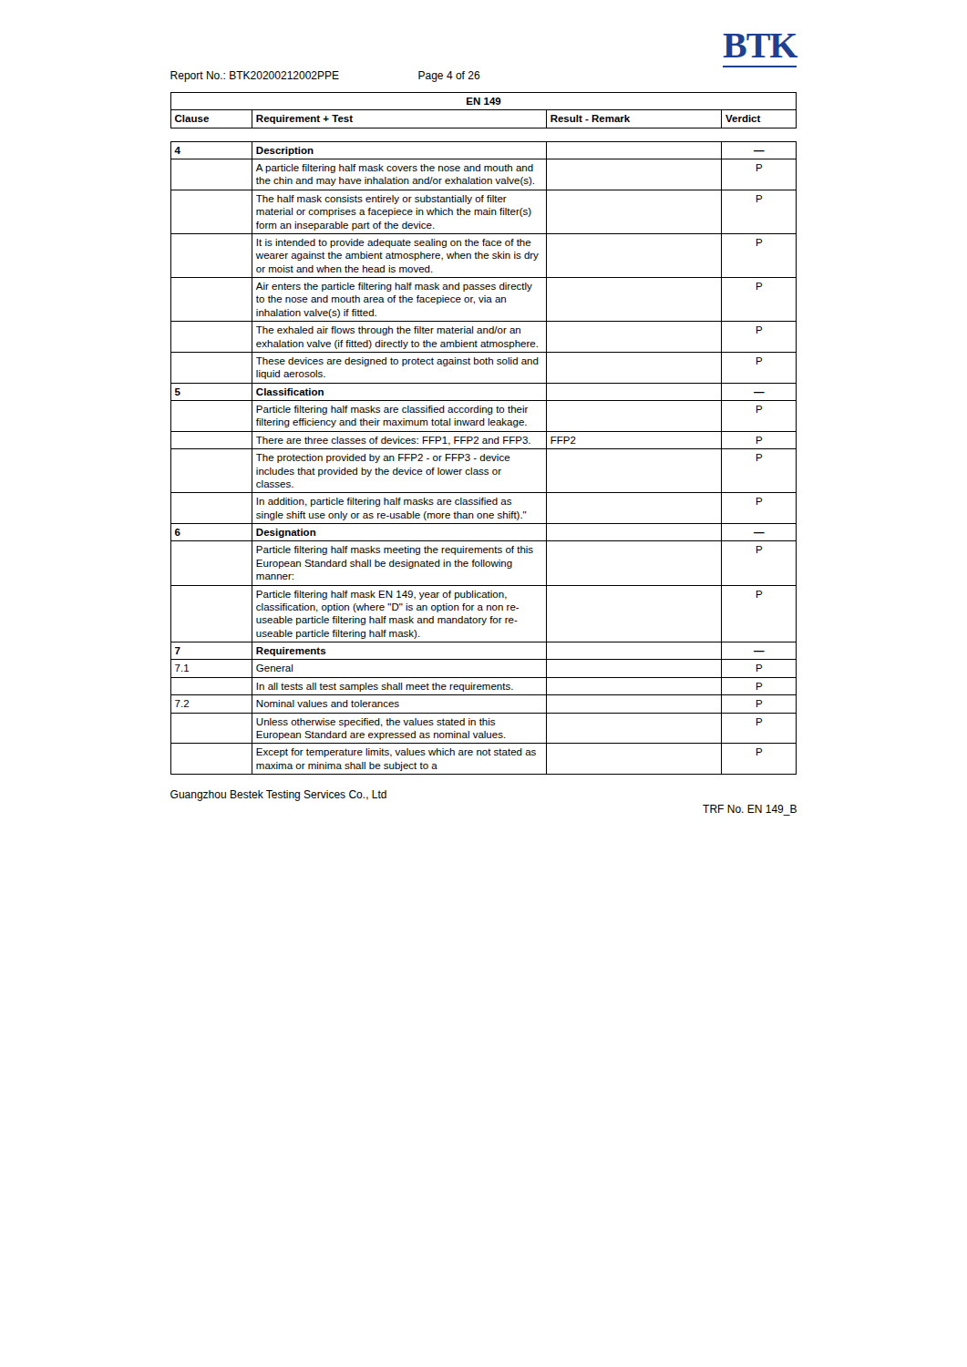BTK
Report No.: BTK20200212002PPE Page 4 of 26
| EN 149 |
| Clause | Requirement + Test | Result - Remark | Verdict |
| 4 | Description | | — |
| | A particle filtering half mask covers the nose and mouth and the chin and may have inhalation and/or exhalation valve(s). | | P |
| | The half mask consists entirely or substantially of filter material or comprises a facepiece in which the main filter(s) form an inseparable part of the device. | | P |
| | It is intended to provide adequate sealing on the face of the wearer against the ambient atmosphere, when the skin is dry or moist and when the head is moved. | | P |
| | Air enters the particle filtering half mask and passes directly to the nose and mouth area of the facepiece or, via an inhalation valve(s) if fitted. | | P |
| | The exhaled air flows through the filter material and/or an exhalation valve (if fitted) directly to the ambient atmosphere. | | P |
| | These devices are designed to protect against both solid and liquid aerosols. | | P |
| 5 | Classification | | — |
| | Particle filtering half masks are classified according to their filtering efficiency and their maximum total inward leakage. | | P |
| | There are three classes of devices: FFP1, FFP2 and FFP3. | FFP2 | P |
| | The protection provided by an FFP2 - or FFP3 - device includes that provided by the device of lower class or classes. | | P |
| | In addition, particle filtering half masks are classified as single shift use only or as re-usable (more than one shift)." | | P |
| 6 | Designation | | — |
| | Particle filtering half masks meeting the requirements of this European Standard shall be designated in the following manner: | | P |
| | Particle filtering half mask EN 149, year of publication, classification, option (where "D" is an option for a non re-useable particle filtering half mask and mandatory for re-useable particle filtering half mask). | | P |
| 7 | Requirements | | — |
| 7.1 | General | | P |
| | In all tests all test samples shall meet the requirements. | | P |
| 7.2 | Nominal values and tolerances | | P |
| | Unless otherwise specified, the values stated in this European Standard are expressed as nominal values. | | P |
| | Except for temperature limits, values which are not stated as maxima or minima shall be subject to a | | P |
Guangzhou Bestek Testing Services Co., Ltd
TRF No. EN 149_B